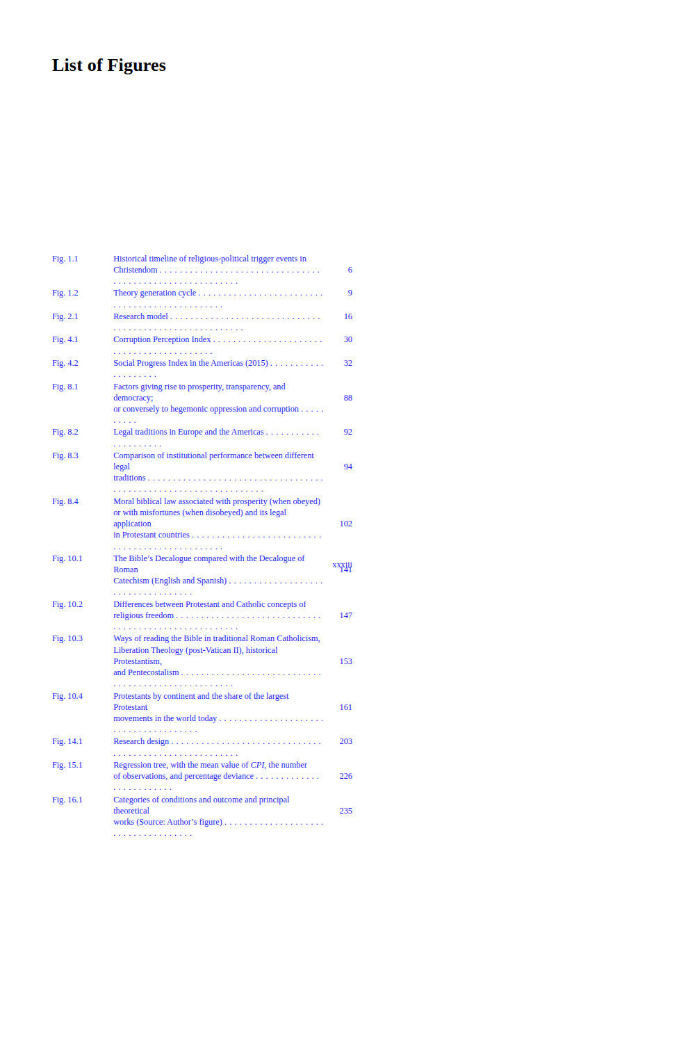List of Figures
| Fig. 1.1 | Historical timeline of religious-political trigger events in Christendom . . . . . . . . . . . . . . . . . . . . . . . . . . . . . . . . . . . . . . . . . . . . . . . . . . . . . . . . . | 6 |
| Fig. 1.2 | Theory generation cycle . . . . . . . . . . . . . . . . . . . . . . . . . . . . . . . . . . . . . . . . . . . . . . . | 9 |
| Fig. 2.1 | Research model . . . . . . . . . . . . . . . . . . . . . . . . . . . . . . . . . . . . . . . . . . . . . . . . . . . . . . . . | 16 |
| Fig. 4.1 | Corruption Perception Index . . . . . . . . . . . . . . . . . . . . . . . . . . . . . . . . . . . . . . . . . . | 30 |
| Fig. 4.2 | Social Progress Index in the Americas (2015) . . . . . . . . . . . . . . . . . . . . | 32 |
| Fig. 8.1 | Factors giving rise to prosperity, transparency, and democracy; or conversely to hegemonic oppression and corruption . . . . . . . . . . | 88 |
| Fig. 8.2 | Legal traditions in Europe and the Americas . . . . . . . . . . . . . . . . . . . . . | 92 |
| Fig. 8.3 | Comparison of institutional performance between different legal traditions . . . . . . . . . . . . . . . . . . . . . . . . . . . . . . . . . . . . . . . . . . . . . . . . . . . . . . . . . . . . . . . . . | 94 |
| Fig. 8.4 | Moral biblical law associated with prosperity (when obeyed) or with misfortunes (when disobeyed) and its legal application in Protestant countries . . . . . . . . . . . . . . . . . . . . . . . . . . . . . . . . . . . . . . . . . . . . . . . . | 102 |
| Fig. 10.1 | The Bible’s Decalogue compared with the Decalogue of Roman Catechism (English and Spanish) . . . . . . . . . . . . . . . . . . . . . . . . . . . . . . . . . . . | 141 |
| Fig. 10.2 | Differences between Protestant and Catholic concepts of religious freedom . . . . . . . . . . . . . . . . . . . . . . . . . . . . . . . . . . . . . . . . . . . . . . . . . . . . . . | 147 |
| Fig. 10.3 | Ways of reading the Bible in traditional Roman Catholicism, Liberation Theology (post-Vatican II), historical Protestantism, and Pentecostalism . . . . . . . . . . . . . . . . . . . . . . . . . . . . . . . . . . . . . . . . . . . . . . . . . . . . | 153 |
| Fig. 10.4 | Protestants by continent and the share of the largest Protestant movements in the world today . . . . . . . . . . . . . . . . . . . . . . . . . . . . . . . . . . . . . . | 161 |
| Fig. 14.1 | Research design . . . . . . . . . . . . . . . . . . . . . . . . . . . . . . . . . . . . . . . . . . . . . . . . . . . . . . . | 203 |
| Fig. 15.1 | Regression tree, with the mean value of CPI , the number of observations, and percentage deviance . . . . . . . . . . . . . . . . . . . . . . . . . | 226 |
| Fig. 16.1 | Categories of conditions and outcome and principal theoretical works (Source: Author’s figure) . . . . . . . . . . . . . . . . . . . . . . . . . . . . . . . . . . . . | 235 |
xxxiii